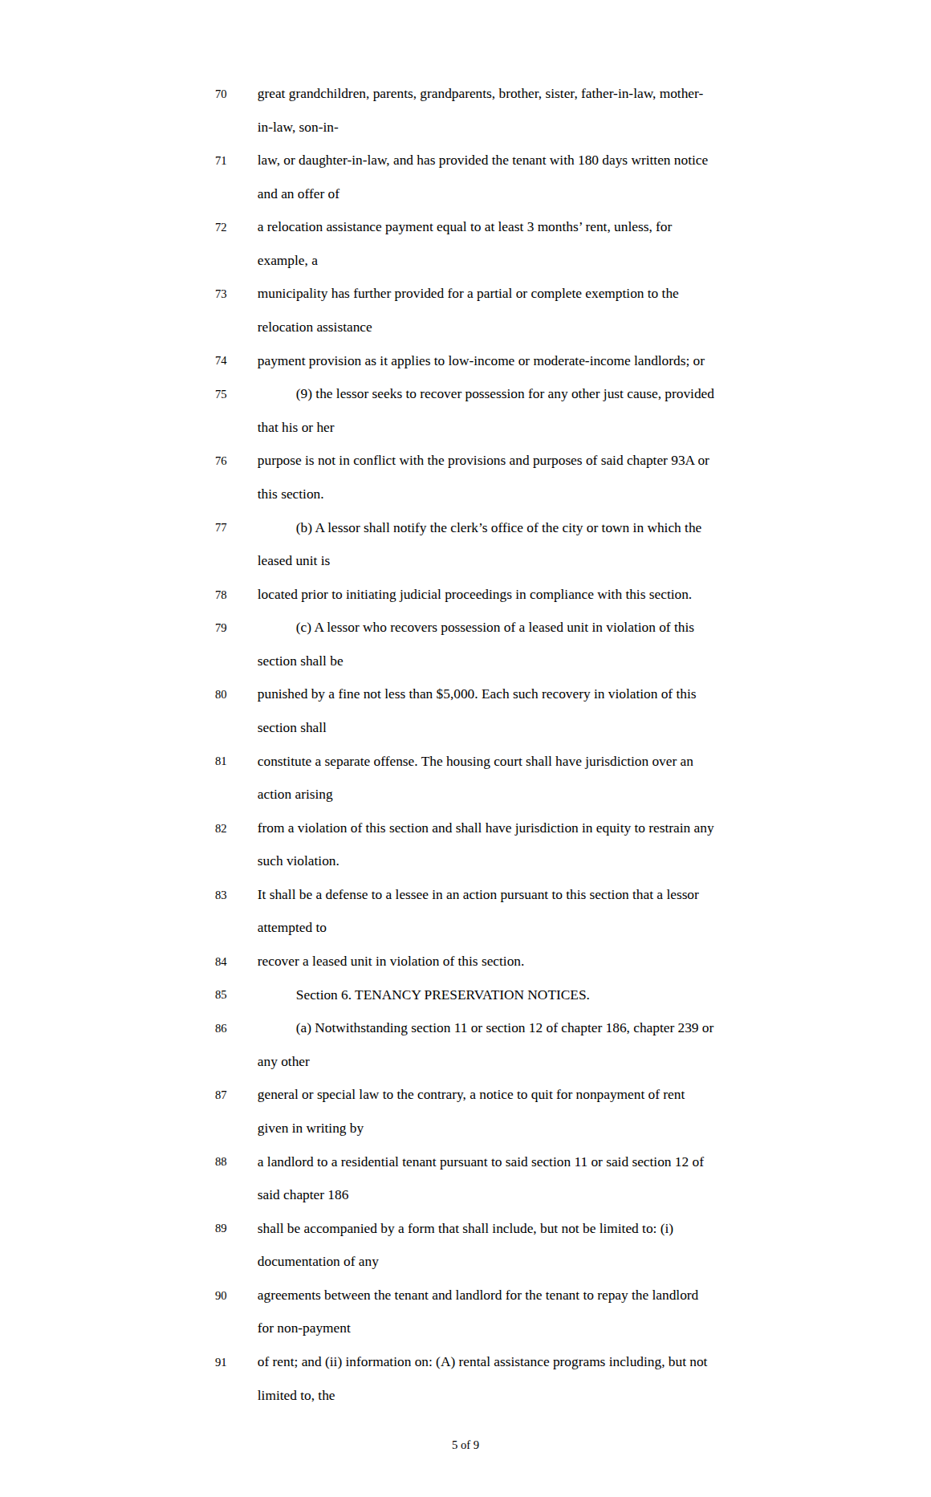70
great grandchildren, parents, grandparents, brother, sister, father-in-law, mother-in-law, son-in-
71
law, or daughter-in-law, and has provided the tenant with 180 days written notice and an offer of
72
a relocation assistance payment equal to at least 3 months’ rent, unless, for example, a
73
municipality has further provided for a partial or complete exemption to the relocation assistance
74
payment provision as it applies to low-income or moderate-income landlords; or
75
(9) the lessor seeks to recover possession for any other just cause, provided that his or her
76
purpose is not in conflict with the provisions and purposes of said chapter 93A or this section.
77
(b) A lessor shall notify the clerk’s office of the city or town in which the leased unit is
78
located prior to initiating judicial proceedings in compliance with this section.
79
(c) A lessor who recovers possession of a leased unit in violation of this section shall be
80
punished by a fine not less than $5,000. Each such recovery in violation of this section shall
81
constitute a separate offense. The housing court shall have jurisdiction over an action arising
82
from a violation of this section and shall have jurisdiction in equity to restrain any such violation.
83
It shall be a defense to a lessee in an action pursuant to this section that a lessor attempted to
84
recover a leased unit in violation of this section.
85
Section 6. TENANCY PRESERVATION NOTICES.
86
(a) Notwithstanding section 11 or section 12 of chapter 186, chapter 239 or any other
87
general or special law to the contrary, a notice to quit for nonpayment of rent given in writing by
88
a landlord to a residential tenant pursuant to said section 11 or said section 12 of said chapter 186
89
shall be accompanied by a form that shall include, but not be limited to: (i) documentation of any
90
agreements between the tenant and landlord for the tenant to repay the landlord for non-payment
91
of rent; and (ii) information on: (A) rental assistance programs including, but not limited to, the
5 of 9